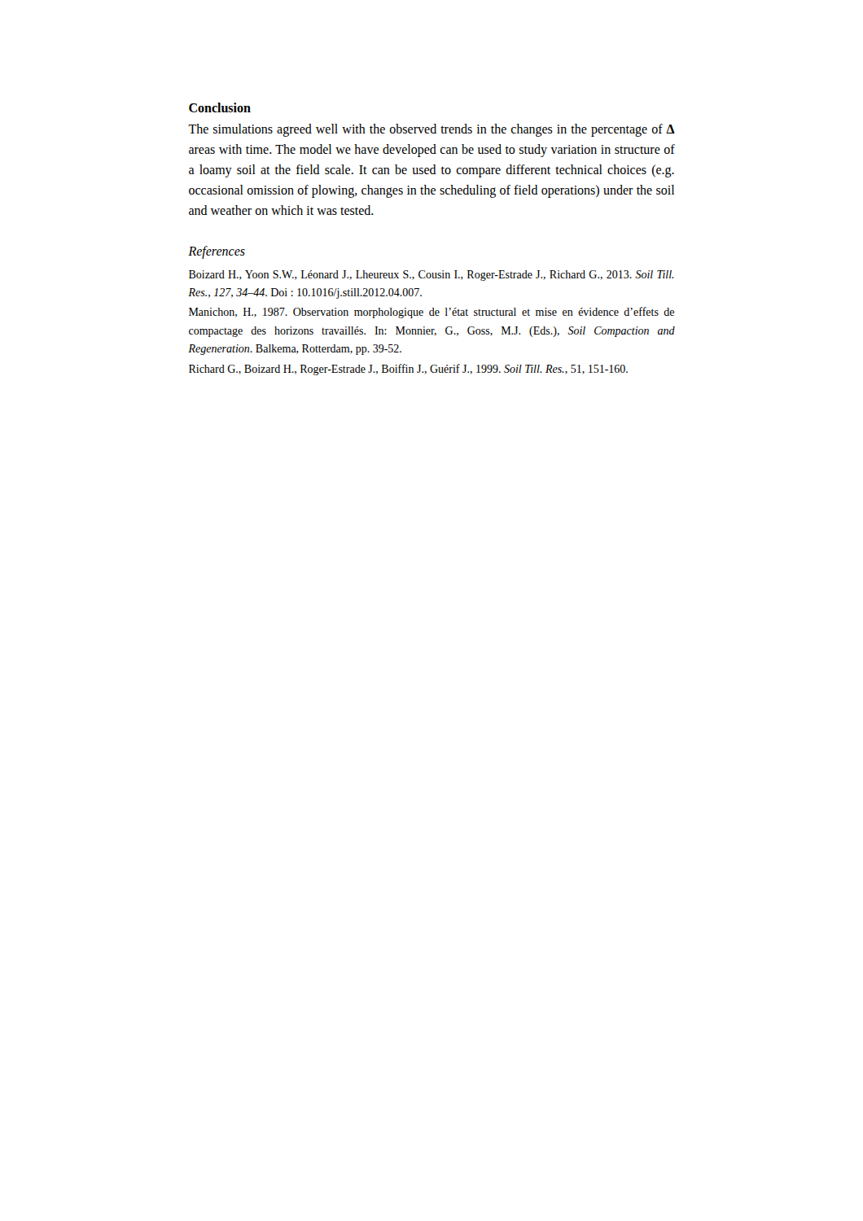Conclusion
The simulations agreed well with the observed trends in the changes in the percentage of Δ areas with time. The model we have developed can be used to study variation in structure of a loamy soil at the field scale. It can be used to compare different technical choices (e.g. occasional omission of plowing, changes in the scheduling of field operations) under the soil and weather on which it was tested.
References
Boizard H., Yoon S.W., Léonard J., Lheureux S., Cousin I., Roger-Estrade J., Richard G., 2013. Soil Till. Res., 127, 34–44. Doi : 10.1016/j.still.2012.04.007.
Manichon, H., 1987. Observation morphologique de l’état structural et mise en évidence d’effets de compactage des horizons travaillés. In: Monnier, G., Goss, M.J. (Eds.), Soil Compaction and Regeneration. Balkema, Rotterdam, pp. 39-52.
Richard G., Boizard H., Roger-Estrade J., Boiffin J., Guérif J., 1999. Soil Till. Res., 51, 151-160.